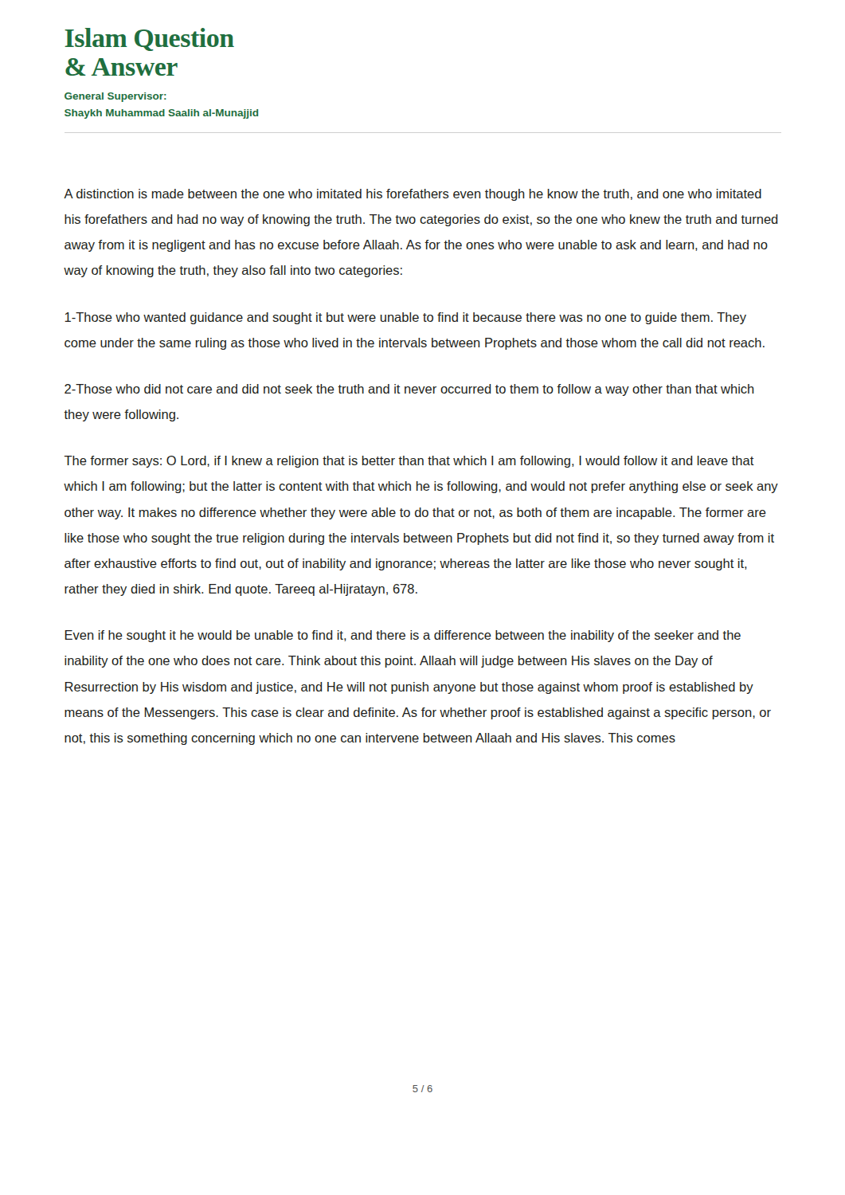Islam Question
& Answer
General Supervisor:
Shaykh Muhammad Saalih al-Munajjid
A distinction is made between the one who imitated his forefathers even though he know the truth, and one who imitated his forefathers and had no way of knowing the truth. The two categories do exist, so the one who knew the truth and turned away from it is negligent and has no excuse before Allaah. As for the ones who were unable to ask and learn, and had no way of knowing the truth, they also fall into two categories:
1-Those who wanted guidance and sought it but were unable to find it because there was no one to guide them. They come under the same ruling as those who lived in the intervals between Prophets and those whom the call did not reach.
2-Those who did not care and did not seek the truth and it never occurred to them to follow a way other than that which they were following.
The former says: O Lord, if I knew a religion that is better than that which I am following, I would follow it and leave that which I am following; but the latter is content with that which he is following, and would not prefer anything else or seek any other way. It makes no difference whether they were able to do that or not, as both of them are incapable. The former are like those who sought the true religion during the intervals between Prophets but did not find it, so they turned away from it after exhaustive efforts to find out, out of inability and ignorance; whereas the latter are like those who never sought it, rather they died in shirk. End quote. Tareeq al-Hijratayn, 678.
Even if he sought it he would be unable to find it, and there is a difference between the inability of the seeker and the inability of the one who does not care. Think about this point. Allaah will judge between His slaves on the Day of Resurrection by His wisdom and justice, and He will not punish anyone but those against whom proof is established by means of the Messengers. This case is clear and definite. As for whether proof is established against a specific person, or not, this is something concerning which no one can intervene between Allaah and His slaves. This comes
5 / 6